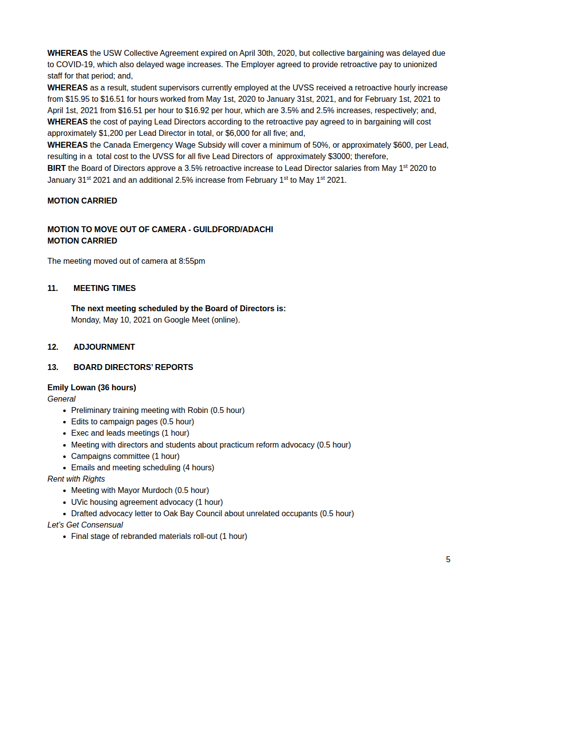WHEREAS the USW Collective Agreement expired on April 30th, 2020, but collective bargaining was delayed due to COVID-19, which also delayed wage increases. The Employer agreed to provide retroactive pay to unionized staff for that period; and,
WHEREAS as a result, student supervisors currently employed at the UVSS received a retroactive hourly increase from $15.95 to $16.51 for hours worked from May 1st, 2020 to January 31st, 2021, and for February 1st, 2021 to April 1st, 2021 from $16.51 per hour to $16.92 per hour, which are 3.5% and 2.5% increases, respectively; and,
WHEREAS the cost of paying Lead Directors according to the retroactive pay agreed to in bargaining will cost approximately $1,200 per Lead Director in total, or $6,000 for all five; and,
WHEREAS the Canada Emergency Wage Subsidy will cover a minimum of 50%, or approximately $600, per Lead, resulting in a total cost to the UVSS for all five Lead Directors of approximately $3000; therefore,
BIRT the Board of Directors approve a 3.5% retroactive increase to Lead Director salaries from May 1st 2020 to January 31st 2021 and an additional 2.5% increase from February 1st to May 1st 2021.
MOTION CARRIED
MOTION TO MOVE OUT OF CAMERA - GUILDFORD/ADACHI
MOTION CARRIED
The meeting moved out of camera at 8:55pm
11. MEETING TIMES
The next meeting scheduled by the Board of Directors is:
Monday, May 10, 2021 on Google Meet (online).
12. ADJOURNMENT
13. BOARD DIRECTORS’ REPORTS
Emily Lowan (36 hours)
General
Preliminary training meeting with Robin (0.5 hour)
Edits to campaign pages (0.5 hour)
Exec and leads meetings (1 hour)
Meeting with directors and students about practicum reform advocacy (0.5 hour)
Campaigns committee (1 hour)
Emails and meeting scheduling (4 hours)
Rent with Rights
Meeting with Mayor Murdoch (0.5 hour)
UVic housing agreement advocacy (1 hour)
Drafted advocacy letter to Oak Bay Council about unrelated occupants (0.5 hour)
Let’s Get Consensual
Final stage of rebranded materials roll-out (1 hour)
5